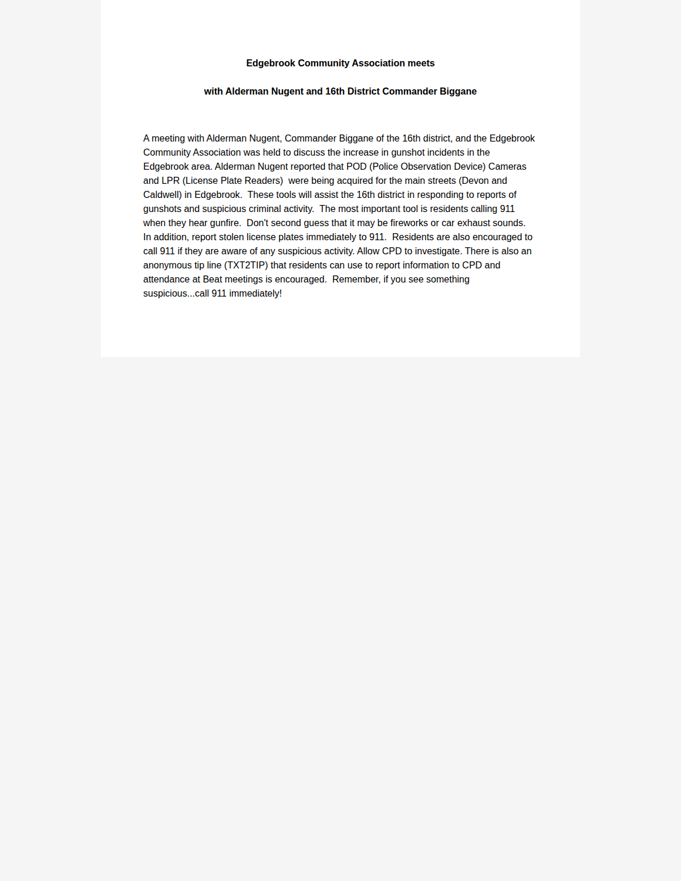Edgebrook Community Association meetswith Alderman Nugent and 16th District Commander Biggane
A meeting with Alderman Nugent, Commander Biggane of the 16th district, and the Edgebrook Community Association was held to discuss the increase in gunshot incidents in the Edgebrook area. Alderman Nugent reported that POD (Police Observation Device) Cameras and LPR (License Plate Readers) were being acquired for the main streets (Devon and Caldwell) in Edgebrook. These tools will assist the 16th district in responding to reports of gunshots and suspicious criminal activity. The most important tool is residents calling 911 when they hear gunfire. Don't second guess that it may be fireworks or car exhaust sounds. In addition, report stolen license plates immediately to 911. Residents are also encouraged to call 911 if they are aware of any suspicious activity. Allow CPD to investigate. There is also an anonymous tip line (TXT2TIP) that residents can use to report information to CPD and attendance at Beat meetings is encouraged. Remember, if you see something suspicious...call 911 immediately!